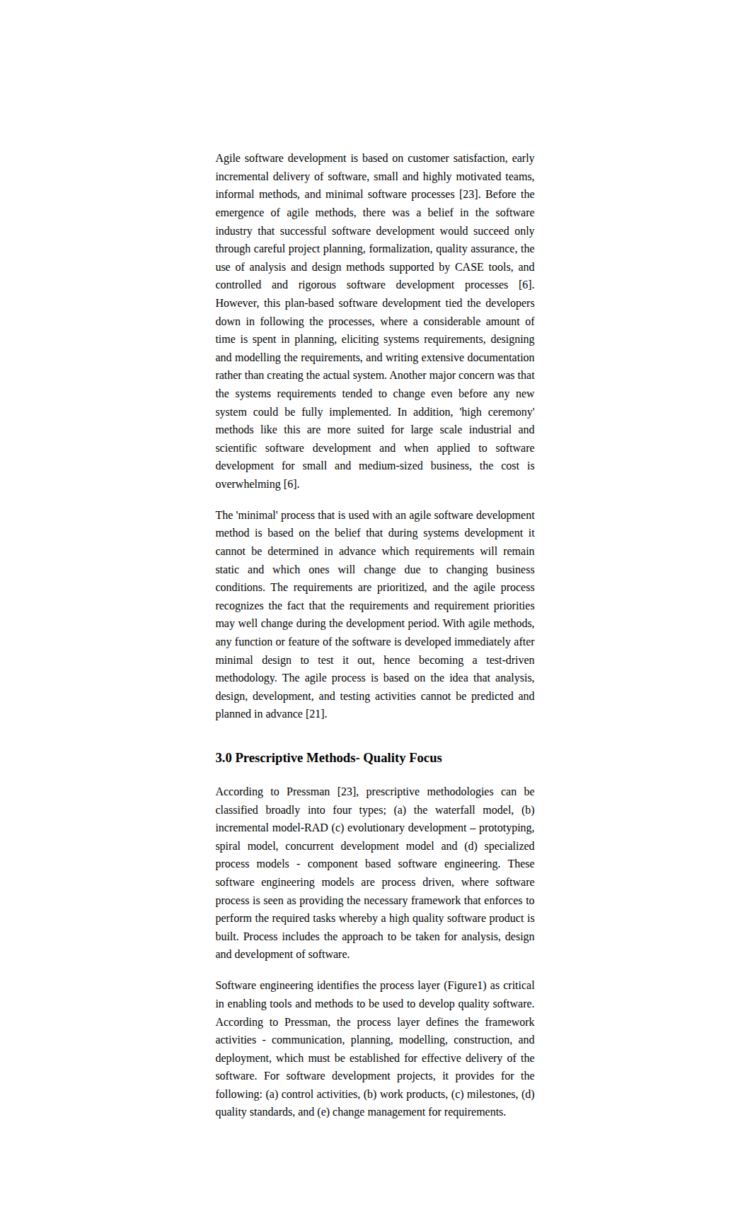Agile software development is based on customer satisfaction, early incremental delivery of software, small and highly motivated teams, informal methods, and minimal software processes [23]. Before the emergence of agile methods, there was a belief in the software industry that successful software development would succeed only through careful project planning, formalization, quality assurance, the use of analysis and design methods supported by CASE tools, and controlled and rigorous software development processes [6]. However, this plan-based software development tied the developers down in following the processes, where a considerable amount of time is spent in planning, eliciting systems requirements, designing and modelling the requirements, and writing extensive documentation rather than creating the actual system. Another major concern was that the systems requirements tended to change even before any new system could be fully implemented. In addition, 'high ceremony' methods like this are more suited for large scale industrial and scientific software development and when applied to software development for small and medium-sized business, the cost is overwhelming [6].
The 'minimal' process that is used with an agile software development method is based on the belief that during systems development it cannot be determined in advance which requirements will remain static and which ones will change due to changing business conditions. The requirements are prioritized, and the agile process recognizes the fact that the requirements and requirement priorities may well change during the development period. With agile methods, any function or feature of the software is developed immediately after minimal design to test it out, hence becoming a test-driven methodology. The agile process is based on the idea that analysis, design, development, and testing activities cannot be predicted and planned in advance [21].
3.0 Prescriptive Methods- Quality Focus
According to Pressman [23], prescriptive methodologies can be classified broadly into four types; (a) the waterfall model, (b) incremental model-RAD (c) evolutionary development – prototyping, spiral model, concurrent development model and (d) specialized process models - component based software engineering. These software engineering models are process driven, where software process is seen as providing the necessary framework that enforces to perform the required tasks whereby a high quality software product is built. Process includes the approach to be taken for analysis, design and development of software.
Software engineering identifies the process layer (Figure1) as critical in enabling tools and methods to be used to develop quality software. According to Pressman, the process layer defines the framework activities - communication, planning, modelling, construction, and deployment, which must be established for effective delivery of the software. For software development projects, it provides for the following: (a) control activities, (b) work products, (c) milestones, (d) quality standards, and (e) change management for requirements.